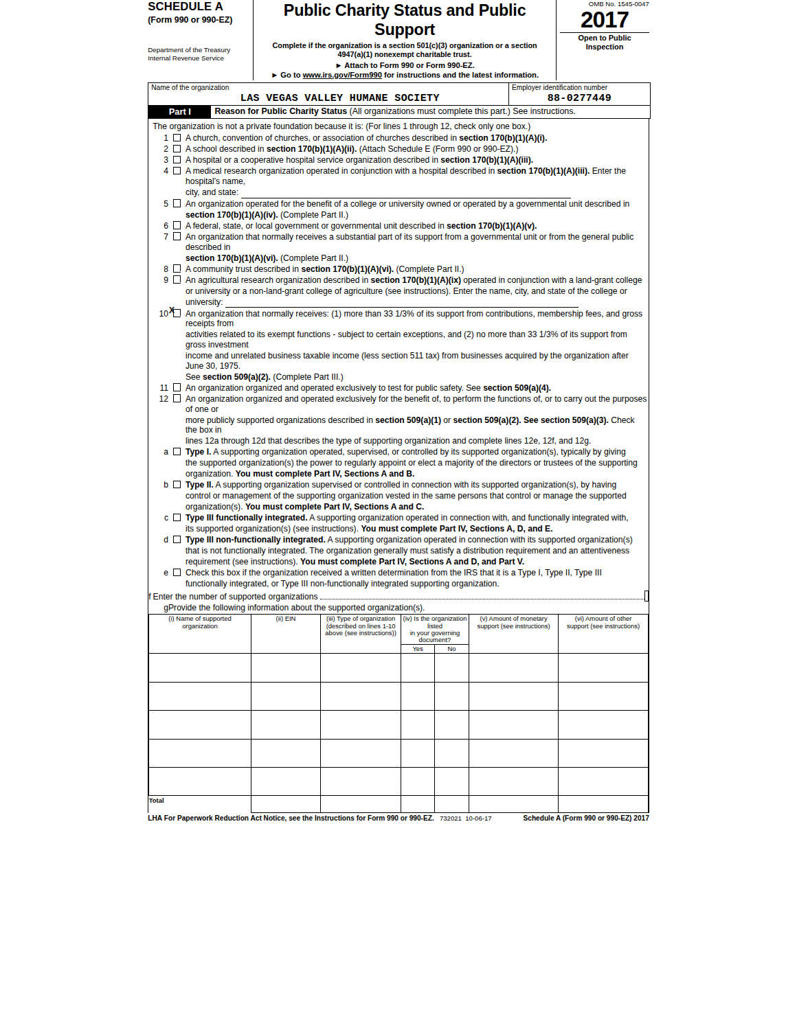SCHEDULE A
(Form 990 or 990-EZ)
Department of the Treasury
Internal Revenue Service
Public Charity Status and Public Support
Complete if the organization is a section 501(c)(3) organization or a section
4947(a)(1) nonexempt charitable trust.
► Attach to Form 990 or Form 990-EZ.
► Go to www.irs.gov/Form990 for instructions and the latest information.
OMB No. 1545-0047
2017
Open to PublicInspection
Name of the organization
LAS VEGAS VALLEY HUMANE SOCIETY
Employer identification number
88-0277449
Part I
Reason for Public Charity Status (All organizations must complete this part.) See instructions.
The organization is not a private foundation because it is: (For lines 1 through 12, check only one box.)
| 1 | | A church, convention of churches, or association of churches described in section 170(b)(1)(A)(i). |
| 2 | | A school described in section 170(b)(1)(A)(ii). (Attach Schedule E (Form 990 or 990-EZ).) |
| 3 | | A hospital or a cooperative hospital service organization described in section 170(b)(1)(A)(iii). |
| 4 | | A medical research organization operated in conjunction with a hospital described in section 170(b)(1)(A)(iii). Enter the hospital's name, |
| | | city, and state: |
| 5 | | An organization operated for the benefit of a college or university owned or operated by a governmental unit described in |
| | | section 170(b)(1)(A)(iv). (Complete Part II.) |
| 6 | | A federal, state, or local government or governmental unit described in section 170(b)(1)(A)(v). |
| 7 | | An organization that normally receives a substantial part of its support from a governmental unit or from the general public described in |
| | | section 170(b)(1)(A)(vi). (Complete Part II.) |
| 8 | | A community trust described in section 170(b)(1)(A)(vi). (Complete Part II.) |
| 9 | | An agricultural research organization described in section 170(b)(1)(A)(ix) operated in conjunction with a land-grant college |
| | | or university or a non-land-grant college of agriculture (see instructions). Enter the name, city, and state of the college or |
| | | university: |
| 10 | X | An organization that normally receives: (1) more than 33 1/3% of its support from contributions, membership fees, and gross receipts from |
| | | activities related to its exempt functions - subject to certain exceptions, and (2) no more than 33 1/3% of its support from gross investment |
| | | income and unrelated business taxable income (less section 511 tax) from businesses acquired by the organization after June 30, 1975. |
| | | See section 509(a)(2). (Complete Part III.) |
| 11 | | An organization organized and operated exclusively to test for public safety. See section 509(a)(4). |
| 12 | | An organization organized and operated exclusively for the benefit of, to perform the functions of, or to carry out the purposes of one or |
| | | more publicly supported organizations described in section 509(a)(1) or section 509(a)(2). See section 509(a)(3). Check the box in |
| | | lines 12a through 12d that describes the type of supporting organization and complete lines 12e, 12f, and 12g. |
| a | | Type I. A supporting organization operated, supervised, or controlled by its supported organization(s), typically by giving |
| | | the supported organization(s) the power to regularly appoint or elect a majority of the directors or trustees of the supporting |
| | | organization. You must complete Part IV, Sections A and B. |
| b | | Type II. A supporting organization supervised or controlled in connection with its supported organization(s), by having |
| | | control or management of the supporting organization vested in the same persons that control or manage the supported |
| | | organization(s). You must complete Part IV, Sections A and C. |
| c | | Type III functionally integrated. A supporting organization operated in connection with, and functionally integrated with, |
| | | its supported organization(s) (see instructions). You must complete Part IV, Sections A, D, and E. |
| d | | Type III non-functionally integrated. A supporting organization operated in connection with its supported organization(s) |
| | | that is not functionally integrated. The organization generally must satisfy a distribution requirement and an attentiveness |
| | | requirement (see instructions). You must complete Part IV, Sections A and D, and Part V. |
| e | | Check this box if the organization received a written determination from the IRS that it is a Type I, Type II, Type III |
| | | functionally integrated, or Type III non-functionally integrated supporting organization. |
f
Enter the number of supported organizations
| g | Provide the following information about the supported organization(s). |
| (i) Name of supported organization | (ii) EIN | (iii) Type of organization (described on lines 1-10 above (see instructions)) | (iv) Is the organization listed in your governing document? | (v) Amount of monetary support (see instructions) | (vi) Amount of other support (see instructions) |
| --- | --- | --- | --- | --- | --- |
| Yes | No |
| Total | | | | | | |
LHA For Paperwork Reduction Act Notice, see the Instructions for Form 990 or 990-EZ. 732021 10-06-17
Schedule A (Form 990 or 990-EZ) 2017